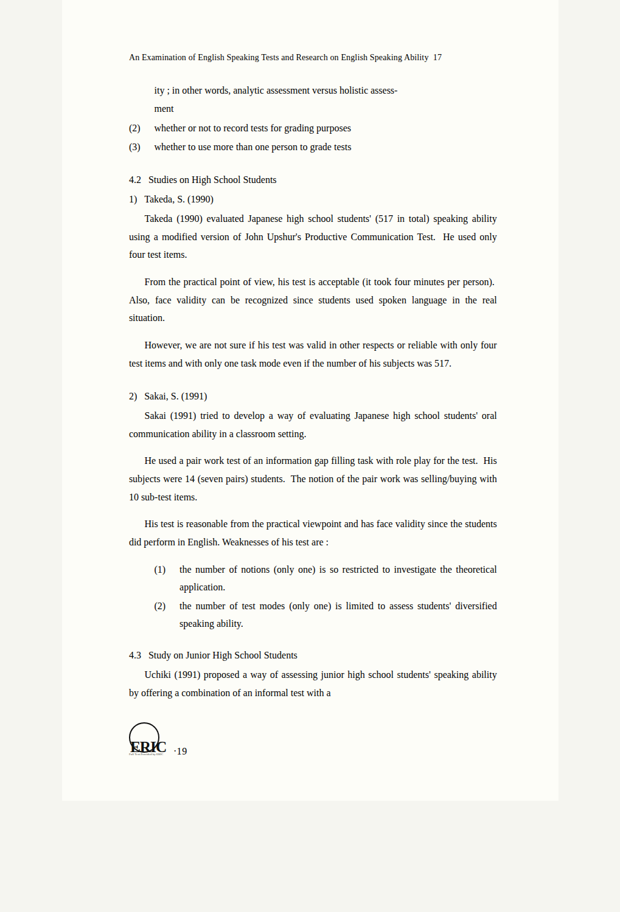An Examination of English Speaking Tests and Research on English Speaking Ability 17
ity ; in other words, analytic assessment versus holistic assess-
ment
(2) whether or not to record tests for grading purposes
(3) whether to use more than one person to grade tests
4.2 Studies on High School Students
1) Takeda, S. (1990)
Takeda (1990) evaluated Japanese high school students' (517 in total) speaking ability using a modified version of John Upshur's Productive Communication Test. He used only four test items.
From the practical point of view, his test is acceptable (it took four minutes per person). Also, face validity can be recognized since students used spoken language in the real situation.
However, we are not sure if his test was valid in other respects or reliable with only four test items and with only one task mode even if the number of his subjects was 517.
2) Sakai, S. (1991)
Sakai (1991) tried to develop a way of evaluating Japanese high school students' oral communication ability in a classroom setting.
He used a pair work test of an information gap filling task with role play for the test. His subjects were 14 (seven pairs) students. The notion of the pair work was selling/buying with 10 sub-test items.
His test is reasonable from the practical viewpoint and has face validity since the students did perform in English. Weaknesses of his test are :
(1) the number of notions (only one) is so restricted to investigate the theoretical application.
(2) the number of test modes (only one) is limited to assess students' diversified speaking ability.
4.3 Study on Junior High School Students
Uchiki (1991) proposed a way of assessing junior high school students' speaking ability by offering a combination of an informal test with a
ERIC
Full Text Provided by ERIC
·19